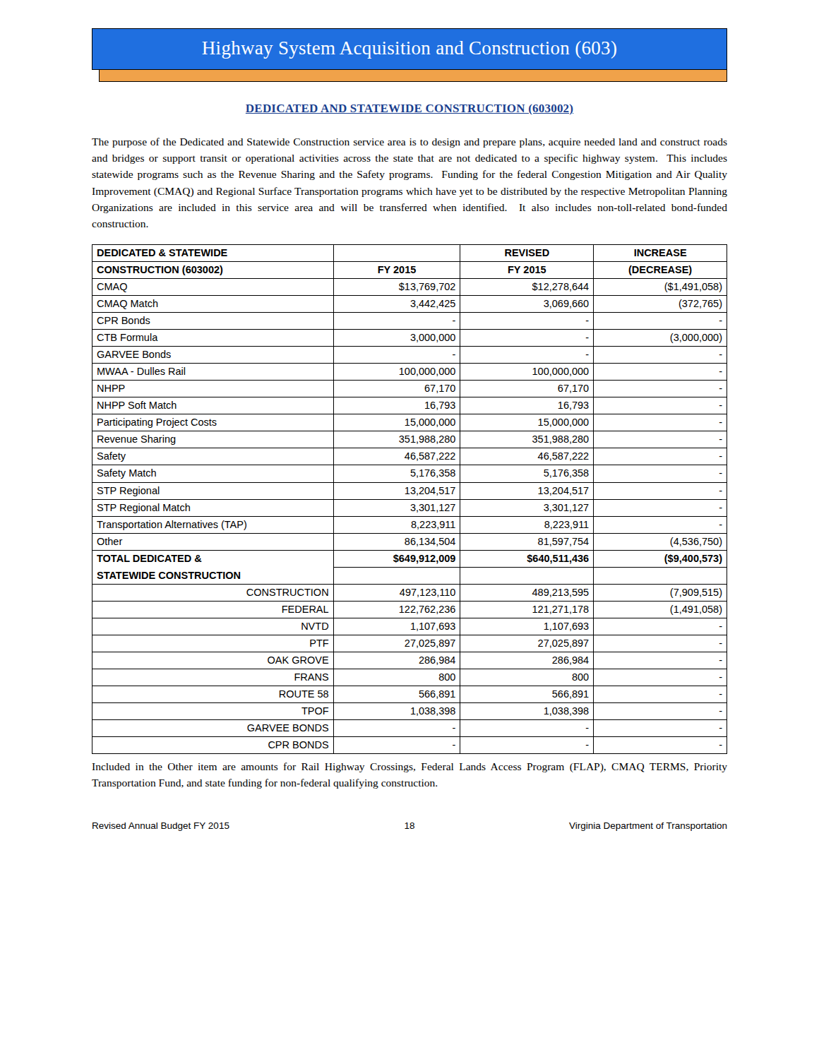Highway System Acquisition and Construction (603)
DEDICATED AND STATEWIDE CONSTRUCTION (603002)
The purpose of the Dedicated and Statewide Construction service area is to design and prepare plans, acquire needed land and construct roads and bridges or support transit or operational activities across the state that are not dedicated to a specific highway system. This includes statewide programs such as the Revenue Sharing and the Safety programs. Funding for the federal Congestion Mitigation and Air Quality Improvement (CMAQ) and Regional Surface Transportation programs which have yet to be distributed by the respective Metropolitan Planning Organizations are included in this service area and will be transferred when identified. It also includes non-toll-related bond-funded construction.
| DEDICATED & STATEWIDE | | REVISED | INCREASE |
| --- | --- | --- | --- |
| CONSTRUCTION (603002) | FY 2015 | FY 2015 | (DECREASE) |
| CMAQ | $13,769,702 | $12,278,644 | ($1,491,058) |
| CMAQ Match | 3,442,425 | 3,069,660 | (372,765) |
| CPR Bonds | - | - | - |
| CTB Formula | 3,000,000 | - | (3,000,000) |
| GARVEE Bonds | - | - | - |
| MWAA - Dulles Rail | 100,000,000 | 100,000,000 | - |
| NHPP | 67,170 | 67,170 | - |
| NHPP Soft Match | 16,793 | 16,793 | - |
| Participating Project Costs | 15,000,000 | 15,000,000 | - |
| Revenue Sharing | 351,988,280 | 351,988,280 | - |
| Safety | 46,587,222 | 46,587,222 | - |
| Safety Match | 5,176,358 | 5,176,358 | - |
| STP Regional | 13,204,517 | 13,204,517 | - |
| STP Regional Match | 3,301,127 | 3,301,127 | - |
| Transportation Alternatives (TAP) | 8,223,911 | 8,223,911 | - |
| Other | 86,134,504 | 81,597,754 | (4,536,750) |
| TOTAL DEDICATED & | $649,912,009 | $640,511,436 | ($9,400,573) |
| STATEWIDE CONSTRUCTION | | | |
| CONSTRUCTION | 497,123,110 | 489,213,595 | (7,909,515) |
| FEDERAL | 122,762,236 | 121,271,178 | (1,491,058) |
| NVTD | 1,107,693 | 1,107,693 | - |
| PTF | 27,025,897 | 27,025,897 | - |
| OAK GROVE | 286,984 | 286,984 | - |
| FRANS | 800 | 800 | - |
| ROUTE 58 | 566,891 | 566,891 | - |
| TPOF | 1,038,398 | 1,038,398 | - |
| GARVEE BONDS | - | - | - |
| CPR BONDS | - | - | - |
Included in the Other item are amounts for Rail Highway Crossings, Federal Lands Access Program (FLAP), CMAQ TERMS, Priority Transportation Fund, and state funding for non-federal qualifying construction.
Revised Annual Budget FY 2015
18
Virginia Department of Transportation